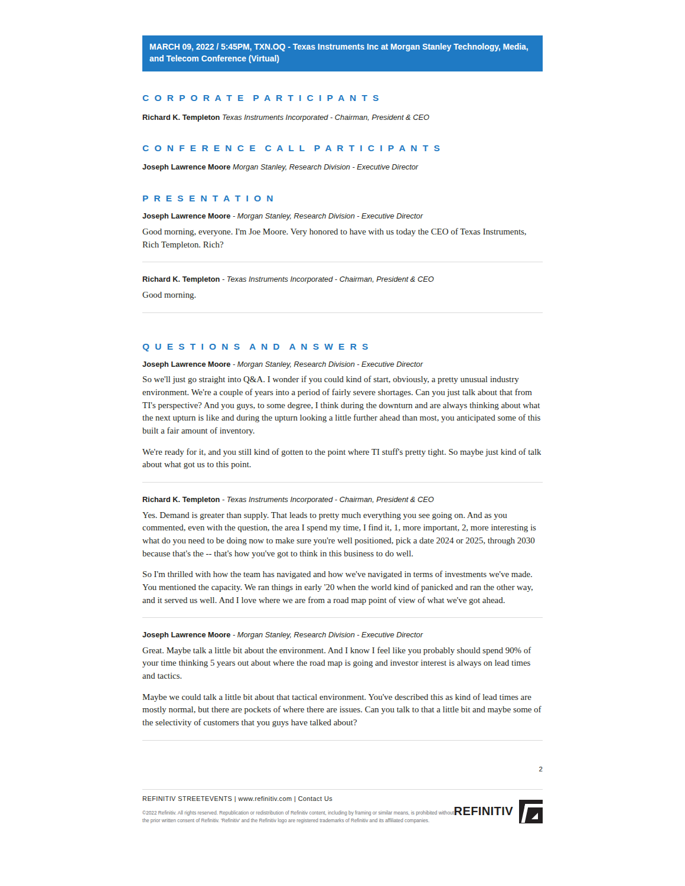MARCH 09, 2022 / 5:45PM, TXN.OQ - Texas Instruments Inc at Morgan Stanley Technology, Media, and Telecom Conference (Virtual)
C O R P O R A T E P A R T I C I P A N T S
Richard K. Templeton Texas Instruments Incorporated - Chairman, President & CEO
C O N F E R E N C E C A L L P A R T I C I P A N T S
Joseph Lawrence Moore Morgan Stanley, Research Division - Executive Director
P R E S E N T A T I O N
Joseph Lawrence Moore - Morgan Stanley, Research Division - Executive Director
Good morning, everyone. I'm Joe Moore. Very honored to have with us today the CEO of Texas Instruments, Rich Templeton. Rich?
Richard K. Templeton - Texas Instruments Incorporated - Chairman, President & CEO
Good morning.
Q U E S T I O N S A N D A N S W E R S
Joseph Lawrence Moore - Morgan Stanley, Research Division - Executive Director
So we'll just go straight into Q&A. I wonder if you could kind of start, obviously, a pretty unusual industry environment. We're a couple of years into a period of fairly severe shortages. Can you just talk about that from TI's perspective? And you guys, to some degree, I think during the downturn and are always thinking about what the next upturn is like and during the upturn looking a little further ahead than most, you anticipated some of this built a fair amount of inventory.
We're ready for it, and you still kind of gotten to the point where TI stuff's pretty tight. So maybe just kind of talk about what got us to this point.
Richard K. Templeton - Texas Instruments Incorporated - Chairman, President & CEO
Yes. Demand is greater than supply. That leads to pretty much everything you see going on. And as you commented, even with the question, the area I spend my time, I find it, 1, more important, 2, more interesting is what do you need to be doing now to make sure you're well positioned, pick a date 2024 or 2025, through 2030 because that's the -- that's how you've got to think in this business to do well.
So I'm thrilled with how the team has navigated and how we've navigated in terms of investments we've made. You mentioned the capacity. We ran things in early '20 when the world kind of panicked and ran the other way, and it served us well. And I love where we are from a road map point of view of what we've got ahead.
Joseph Lawrence Moore - Morgan Stanley, Research Division - Executive Director
Great. Maybe talk a little bit about the environment. And I know I feel like you probably should spend 90% of your time thinking 5 years out about where the road map is going and investor interest is always on lead times and tactics.
Maybe we could talk a little bit about that tactical environment. You've described this as kind of lead times are mostly normal, but there are pockets of where there are issues. Can you talk to that a little bit and maybe some of the selectivity of customers that you guys have talked about?
2
REFINITIV STREETEVENTS | www.refinitiv.com | Contact Us
©2022 Refinitiv. All rights reserved. Republication or redistribution of Refinitiv content, including by framing or similar means, is prohibited without the prior written consent of Refinitiv. 'Refinitiv' and the Refinitiv logo are registered trademarks of Refinitiv and its affiliated companies.
REFINITIV